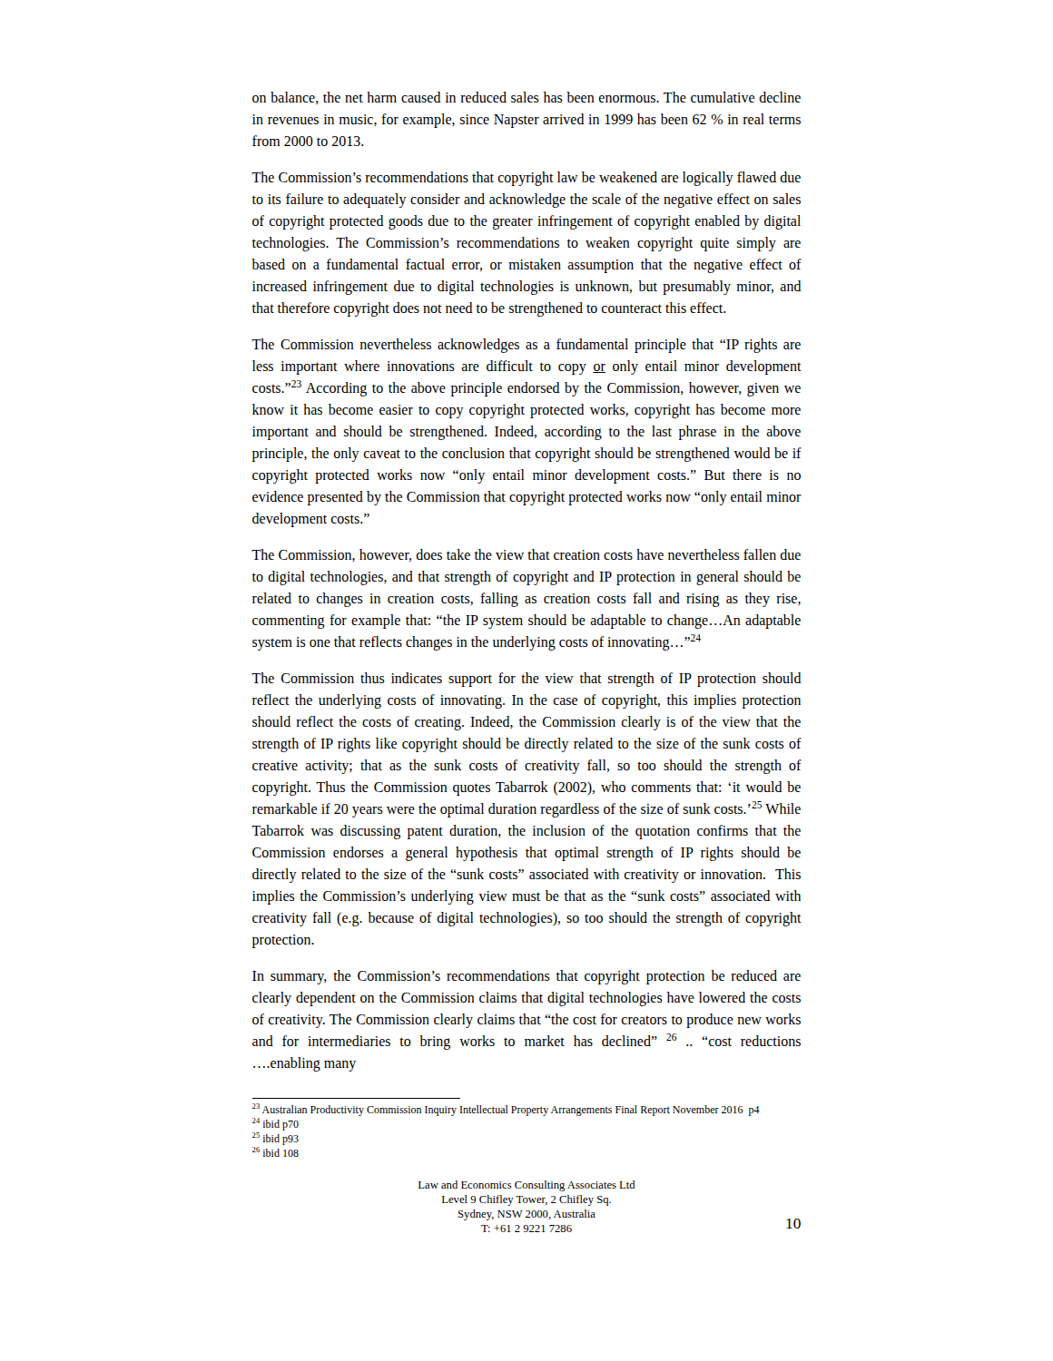on balance, the net harm caused in reduced sales has been enormous. The cumulative decline in revenues in music, for example, since Napster arrived in 1999 has been 62 % in real terms from 2000 to 2013.
The Commission’s recommendations that copyright law be weakened are logically flawed due to its failure to adequately consider and acknowledge the scale of the negative effect on sales of copyright protected goods due to the greater infringement of copyright enabled by digital technologies. The Commission’s recommendations to weaken copyright quite simply are based on a fundamental factual error, or mistaken assumption that the negative effect of increased infringement due to digital technologies is unknown, but presumably minor, and that therefore copyright does not need to be strengthened to counteract this effect.
The Commission nevertheless acknowledges as a fundamental principle that “IP rights are less important where innovations are difficult to copy or only entail minor development costs.”23 According to the above principle endorsed by the Commission, however, given we know it has become easier to copy copyright protected works, copyright has become more important and should be strengthened. Indeed, according to the last phrase in the above principle, the only caveat to the conclusion that copyright should be strengthened would be if copyright protected works now “only entail minor development costs.” But there is no evidence presented by the Commission that copyright protected works now “only entail minor development costs.”
The Commission, however, does take the view that creation costs have nevertheless fallen due to digital technologies, and that strength of copyright and IP protection in general should be related to changes in creation costs, falling as creation costs fall and rising as they rise, commenting for example that: “the IP system should be adaptable to change…An adaptable system is one that reflects changes in the underlying costs of innovating…”24
The Commission thus indicates support for the view that strength of IP protection should reflect the underlying costs of innovating. In the case of copyright, this implies protection should reflect the costs of creating. Indeed, the Commission clearly is of the view that the strength of IP rights like copyright should be directly related to the size of the sunk costs of creative activity; that as the sunk costs of creativity fall, so too should the strength of copyright. Thus the Commission quotes Tabarrok (2002), who comments that: ‘it would be remarkable if 20 years were the optimal duration regardless of the size of sunk costs.’25 While Tabarrok was discussing patent duration, the inclusion of the quotation confirms that the Commission endorses a general hypothesis that optimal strength of IP rights should be directly related to the size of the “sunk costs” associated with creativity or innovation. This implies the Commission’s underlying view must be that as the “sunk costs” associated with creativity fall (e.g. because of digital technologies), so too should the strength of copyright protection.
In summary, the Commission’s recommendations that copyright protection be reduced are clearly dependent on the Commission claims that digital technologies have lowered the costs of creativity. The Commission clearly claims that “the cost for creators to produce new works and for intermediaries to bring works to market has declined” 26 .. “cost reductions ….enabling many
23 Australian Productivity Commission Inquiry Intellectual Property Arrangements Final Report November 2016 p4
24 ibid p70
25 ibid p93
26 ibid 108
Law and Economics Consulting Associates Ltd
Level 9 Chifley Tower, 2 Chifley Sq.
Sydney, NSW 2000, Australia
T: +61 2 9221 7286 10